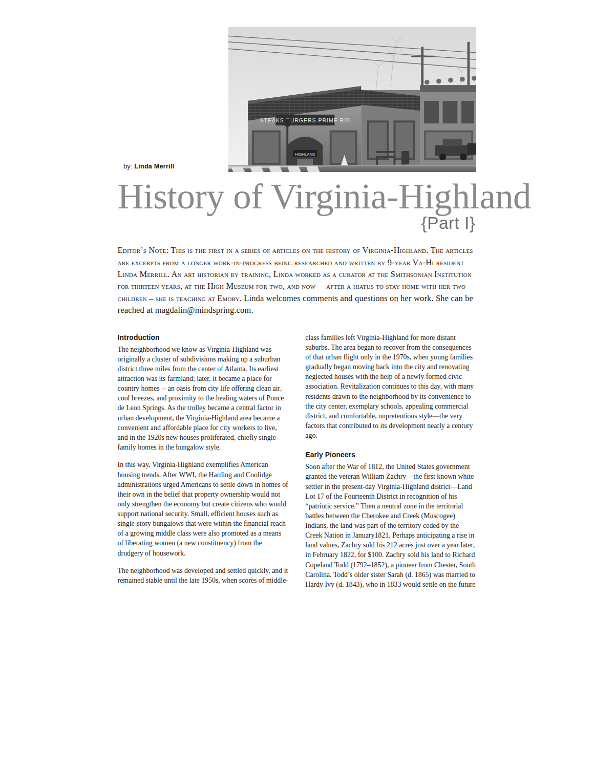STEAKS BURGERS PRIME RIB HIGHLAND
by: Linda Merrill
History of Virginia-Highland
{Part I}
Editor’s Note: This is the first in a series of articles on the history of Virginia-Highland. The articles are excerpts from a longer work-in-progress being researched and written by 9-year Va-Hi resident Linda Merrill. An art historian by training, Linda worked as a curator at the Smithsonian Institution for thirteen years, at the High Museum for two, and now— after a hiatus to stay home with her two children – she is teaching at Emory. Linda welcomes comments and questions on her work. She can be reached at magdalin@mindspring.com.
Introduction
The neighborhood we know as Virginia-Highland was originally a cluster of subdivisions making up a suburban district three miles from the center of Atlanta. Its earliest attraction was its farmland; later, it became a place for country homes -- an oasis from city life offering clean air, cool breezes, and proximity to the healing waters of Ponce de Leon Springs. As the trolley became a central factor in urban development, the Virginia-Highland area became a convenient and affordable place for city workers to live, and in the 1920s new houses proliferated, chiefly single-family homes in the bungalow style.
In this way, Virginia-Highland exemplifies American housing trends. After WWI, the Harding and Coolidge administrations urged Americans to settle down in homes of their own in the belief that property ownership would not only strengthen the economy but create citizens who would support national security. Small, efficient houses such as single-story bungalows that were within the financial reach of a growing middle class were also promoted as a means of liberating women (a new constituency) from the drudgery of housework.
The neighborhood was developed and settled quickly, and it remained stable until the late 1950s, when scores of middle-class families left Virginia-Highland for more distant suburbs. The area began to recover from the consequences of that urban flight only in the 1970s, when young families gradually began moving back into the city and renovating neglected houses with the help of a newly formed civic association. Revitalization continues to this day, with many residents drawn to the neighborhood by its convenience to the city center, exemplary schools, appealing commercial district, and comfortable, unpretentious style—the very factors that contributed to its development nearly a century ago.
Early Pioneers
Soon after the War of 1812, the United States government granted the veteran William Zachry—the first known white settler in the present-day Virginia-Highland district—Land Lot 17 of the Fourteenth District in recognition of his “patriotic service.” Then a neutral zone in the territorial battles between the Cherokee and Creek (Muscogee) Indians, the land was part of the territory ceded by the Creek Nation in January1821. Perhaps anticipating a rise in land values, Zachry sold his 212 acres just over a year later, in February 1822, for $100. Zachry sold his land to Richard Copeland Todd (1792–1852), a pioneer from Chester, South Carolina. Todd’s older sister Sarah (d. 1865) was married to Hardy Ivy (d. 1843), who in 1833 would settle on the future